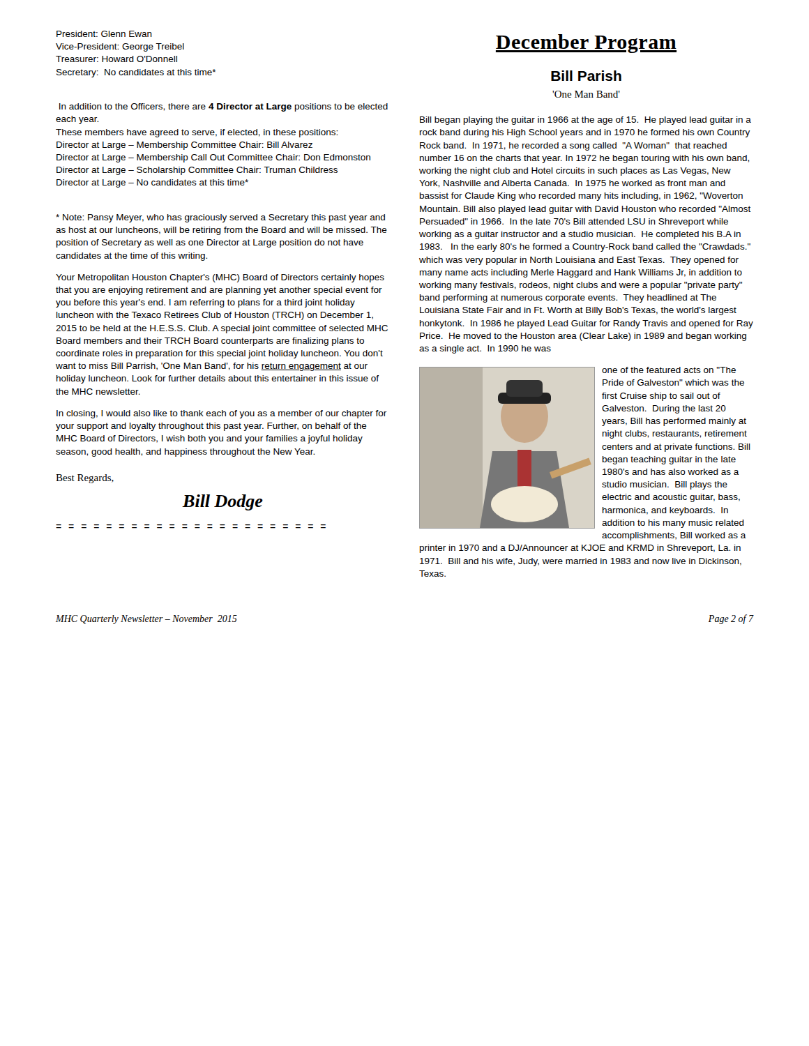President: Glenn Ewan
Vice-President: George Treibel
Treasurer: Howard O'Donnell
Secretary: No candidates at this time*
In addition to the Officers, there are 4 Director at Large positions to be elected each year.
These members have agreed to serve, if elected, in these positions:
Director at Large – Membership Committee Chair: Bill Alvarez
Director at Large – Membership Call Out Committee Chair: Don Edmonston
Director at Large – Scholarship Committee Chair: Truman Childress
Director at Large – No candidates at this time*
* Note: Pansy Meyer, who has graciously served a Secretary this past year and as host at our luncheons, will be retiring from the Board and will be missed. The position of Secretary as well as one Director at Large position do not have candidates at the time of this writing.
Your Metropolitan Houston Chapter's (MHC) Board of Directors certainly hopes that you are enjoying retirement and are planning yet another special event for you before this year's end. I am referring to plans for a third joint holiday luncheon with the Texaco Retirees Club of Houston (TRCH) on December 1, 2015 to be held at the H.E.S.S. Club. A special joint committee of selected MHC Board members and their TRCH Board counterparts are finalizing plans to coordinate roles in preparation for this special joint holiday luncheon. You don't want to miss Bill Parrish, 'One Man Band', for his return engagement at our holiday luncheon. Look for further details about this entertainer in this issue of the MHC newsletter.
In closing, I would also like to thank each of you as a member of our chapter for your support and loyalty throughout this past year. Further, on behalf of the MHC Board of Directors, I wish both you and your families a joyful holiday season, good health, and happiness throughout the New Year.
Best Regards,
Bill Dodge
= = = = = = = = = = = = = = = = = = = = = =
December Program
Bill Parish
'One Man Band'
Bill began playing the guitar in 1966 at the age of 15. He played lead guitar in a rock band during his High School years and in 1970 he formed his own Country Rock band. In 1971, he recorded a song called "A Woman" that reached number 16 on the charts that year. In 1972 he began touring with his own band, working the night club and Hotel circuits in such places as Las Vegas, New York, Nashville and Alberta Canada. In 1975 he worked as front man and bassist for Claude King who recorded many hits including, in 1962, "Woverton Mountain. Bill also played lead guitar with David Houston who recorded "Almost Persuaded" in 1966. In the late 70's Bill attended LSU in Shreveport while working as a guitar instructor and a studio musician. He completed his B.A in 1983. In the early 80's he formed a Country-Rock band called the "Crawdads." which was very popular in North Louisiana and East Texas. They opened for many name acts including Merle Haggard and Hank Williams Jr, in addition to working many festivals, rodeos, night clubs and were a popular "private party" band performing at numerous corporate events. They headlined at The Louisiana State Fair and in Ft. Worth at Billy Bob's Texas, the world's largest honkytonk. In 1986 he played Lead Guitar for Randy Travis and opened for Ray Price. He moved to the Houston area (Clear Lake) in 1989 and began working as a single act. In 1990 he was
one of the featured acts on "The Pride of Galveston" which was the first Cruise ship to sail out of Galveston. During the last 20 years, Bill has performed mainly at night clubs, restaurants, retirement centers and at private functions. Bill began teaching guitar in the late 1980's and has also worked as a studio musician. Bill plays the electric and acoustic guitar, bass, harmonica, and keyboards. In addition to his many music related accomplishments, Bill worked as a printer in 1970 and a DJ/Announcer at KJOE and KRMD in Shreveport, La. in 1971. Bill and his wife, Judy, were married in 1983 and now live in Dickinson, Texas.
MHC Quarterly Newsletter – November 2015
Page 2 of 7